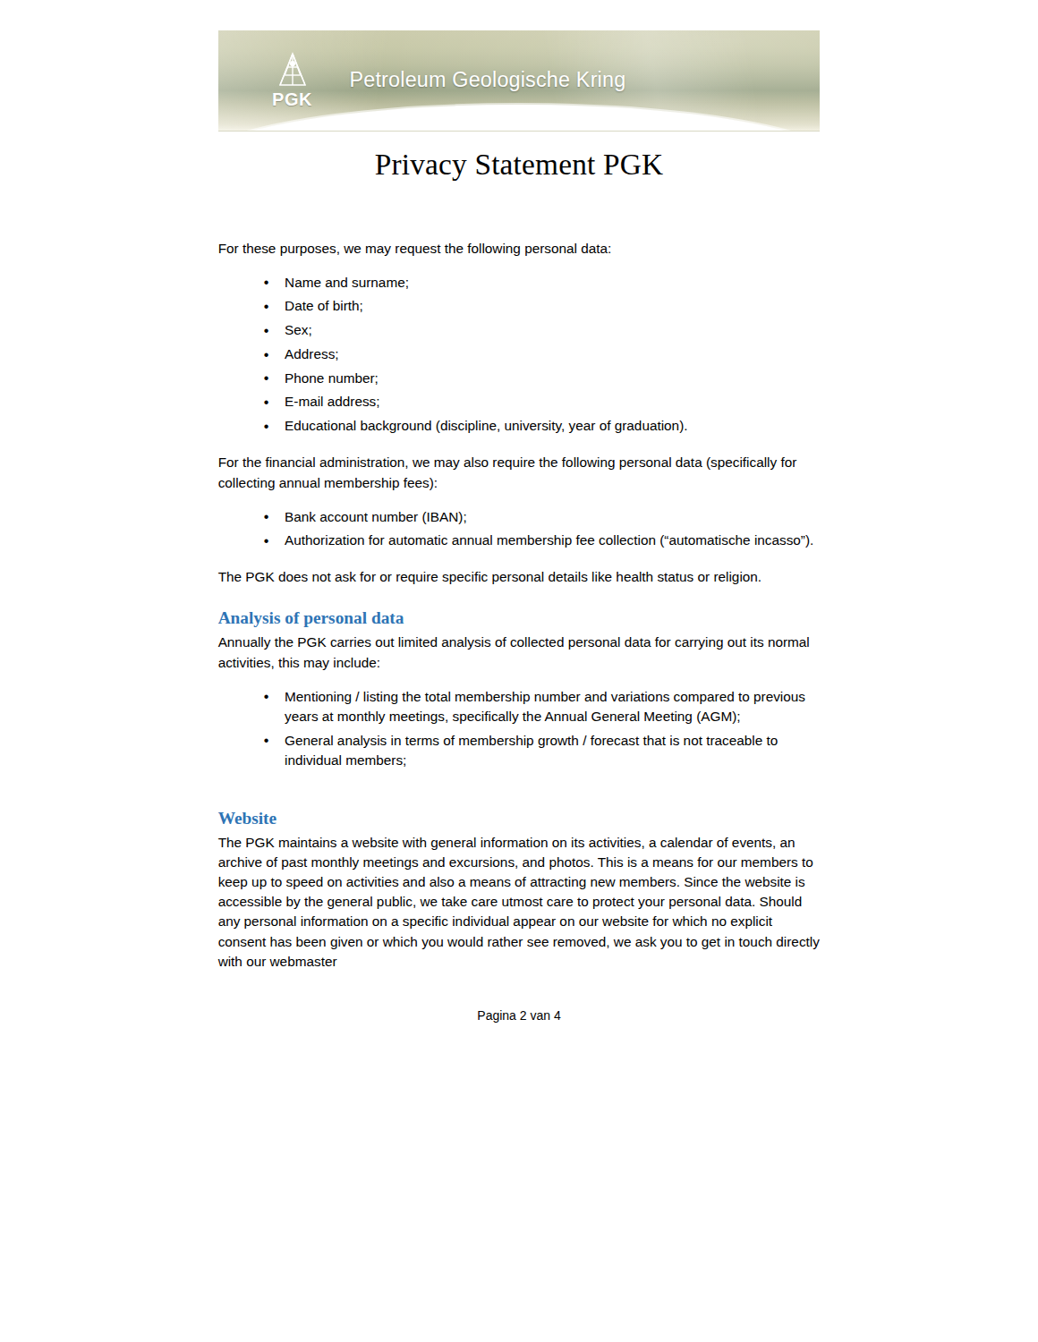PGK
Petroleum Geologische Kring
Privacy Statement PGK
For these purposes, we may request the following personal data:
Name and surname;
Date of birth;
Sex;
Address;
Phone number;
E-mail address;
Educational background (discipline, university, year of graduation).
For the financial administration, we may also require the following personal data (specifically for collecting annual membership fees):
Bank account number (IBAN);
Authorization for automatic annual membership fee collection (“automatische incasso”).
The PGK does not ask for or require specific personal details like health status or religion.
Analysis of personal data
Annually the PGK carries out limited analysis of collected personal data for carrying out its normal activities, this may include:
Mentioning / listing the total membership number and variations compared to previous years at monthly meetings, specifically the Annual General Meeting (AGM);
General analysis in terms of membership growth / forecast that is not traceable to individual members;
Website
The PGK maintains a website with general information on its activities, a calendar of events, an archive of past monthly meetings and excursions, and photos. This is a means for our members to keep up to speed on activities and also a means of attracting new members. Since the website is accessible by the general public, we take care utmost care to protect your personal data. Should any personal information on a specific individual appear on our website for which no explicit consent has been given or which you would rather see removed, we ask you to get in touch directly with our webmaster
Pagina 2 van 4